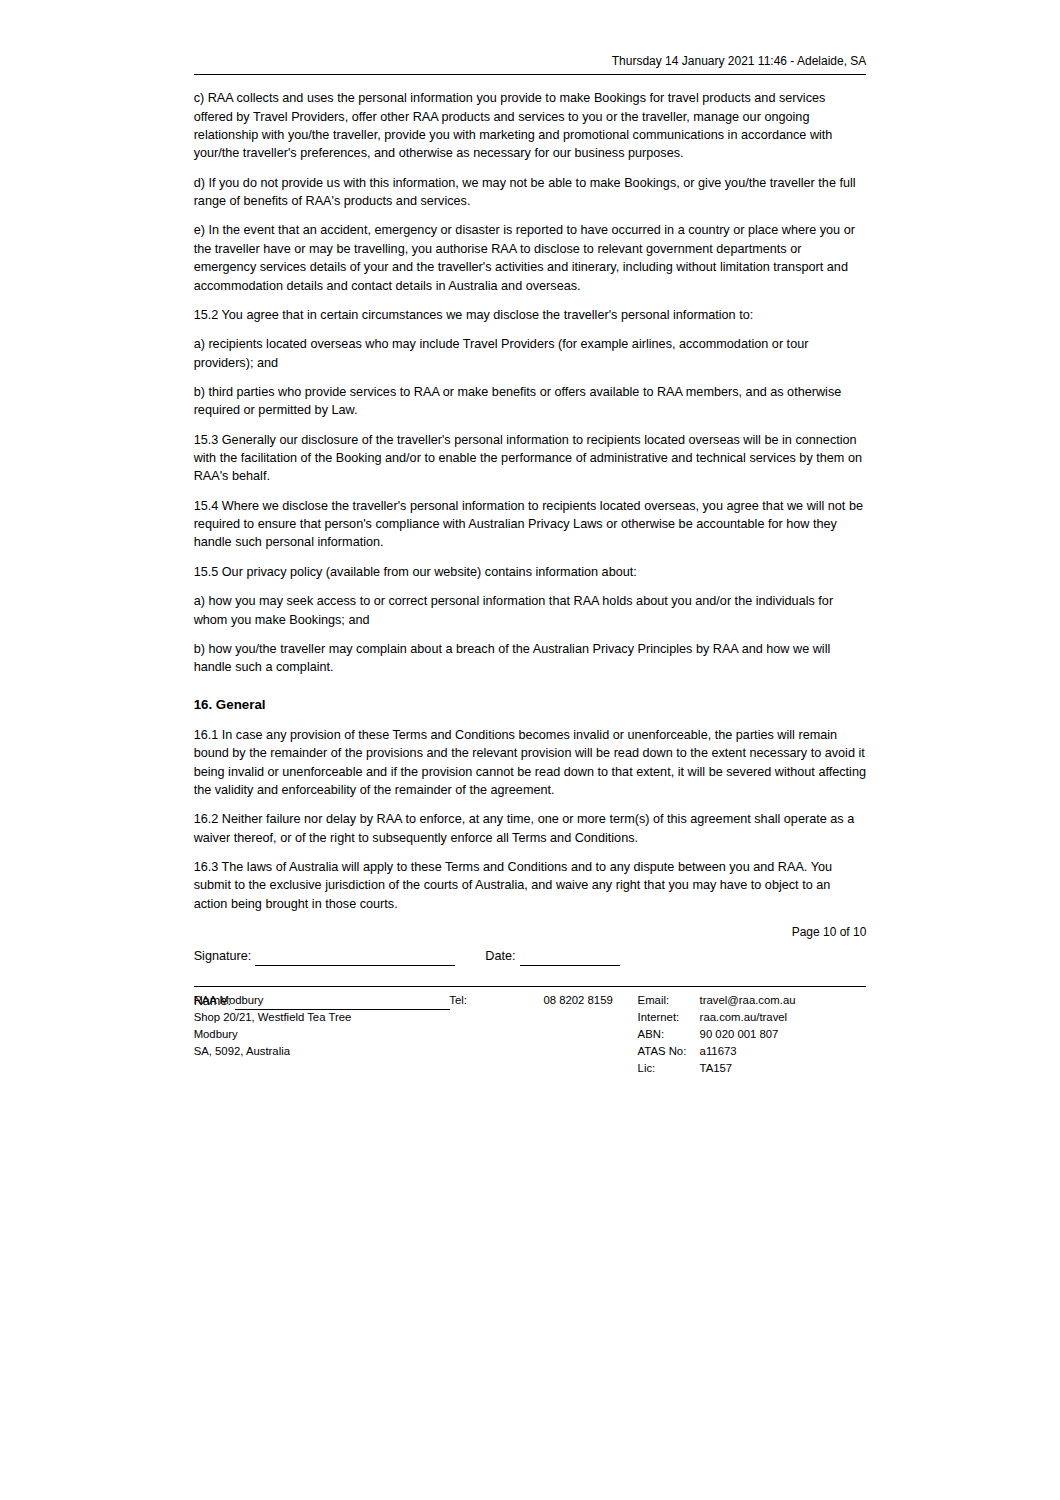Thursday 14 January 2021 11:46 - Adelaide, SA
c) RAA collects and uses the personal information you provide to make Bookings for travel products and services offered by Travel Providers, offer other RAA products and services to you or the traveller, manage our ongoing relationship with you/the traveller, provide you with marketing and promotional communications in accordance with your/the traveller's preferences, and otherwise as necessary for our business purposes.
d) If you do not provide us with this information, we may not be able to make Bookings, or give you/the traveller the full range of benefits of RAA's products and services.
e) In the event that an accident, emergency or disaster is reported to have occurred in a country or place where you or the traveller have or may be travelling, you authorise RAA to disclose to relevant government departments or emergency services details of your and the traveller's activities and itinerary, including without limitation transport and accommodation details and contact details in Australia and overseas.
15.2 You agree that in certain circumstances we may disclose the traveller's personal information to:
a) recipients located overseas who may include Travel Providers (for example airlines, accommodation or tour providers); and
b) third parties who provide services to RAA or make benefits or offers available to RAA members, and as otherwise required or permitted by Law.
15.3 Generally our disclosure of the traveller's personal information to recipients located overseas will be in connection with the facilitation of the Booking and/or to enable the performance of administrative and technical services by them on RAA's behalf.
15.4 Where we disclose the traveller's personal information to recipients located overseas, you agree that we will not be required to ensure that person's compliance with Australian Privacy Laws or otherwise be accountable for how they handle such personal information.
15.5 Our privacy policy (available from our website) contains information about:
a) how you may seek access to or correct personal information that RAA holds about you and/or the individuals for whom you make Bookings; and
b) how you/the traveller may complain about a breach of the Australian Privacy Principles by RAA and how we will handle such a complaint.
16. General
16.1 In case any provision of these Terms and Conditions becomes invalid or unenforceable, the parties will remain bound by the remainder of the provisions and the relevant provision will be read down to the extent necessary to avoid it being invalid or unenforceable and if the provision cannot be read down to that extent, it will be severed without affecting the validity and enforceability of the remainder of the agreement.
16.2 Neither failure nor delay by RAA to enforce, at any time, one or more term(s) of this agreement shall operate as a waiver thereof, or of the right to subsequently enforce all Terms and Conditions.
16.3 The laws of Australia will apply to these Terms and Conditions and to any dispute between you and RAA. You submit to the exclusive jurisdiction of the courts of Australia, and waive any right that you may have to object to an action being brought in those courts.
Signature: Date:
Name:
Page 10 of 10
| RAA Modbury | Tel: | 08 8202 8159 | Email: travel@raa.com.au |
| Shop 20/21, Westfield Tea Tree | | | Internet: raa.com.au/travel |
| Modbury | | | ABN: 90 020 001 807 |
| SA, 5092, Australia | | | ATAS No: a11673 |
| | | | Lic: TA157 |